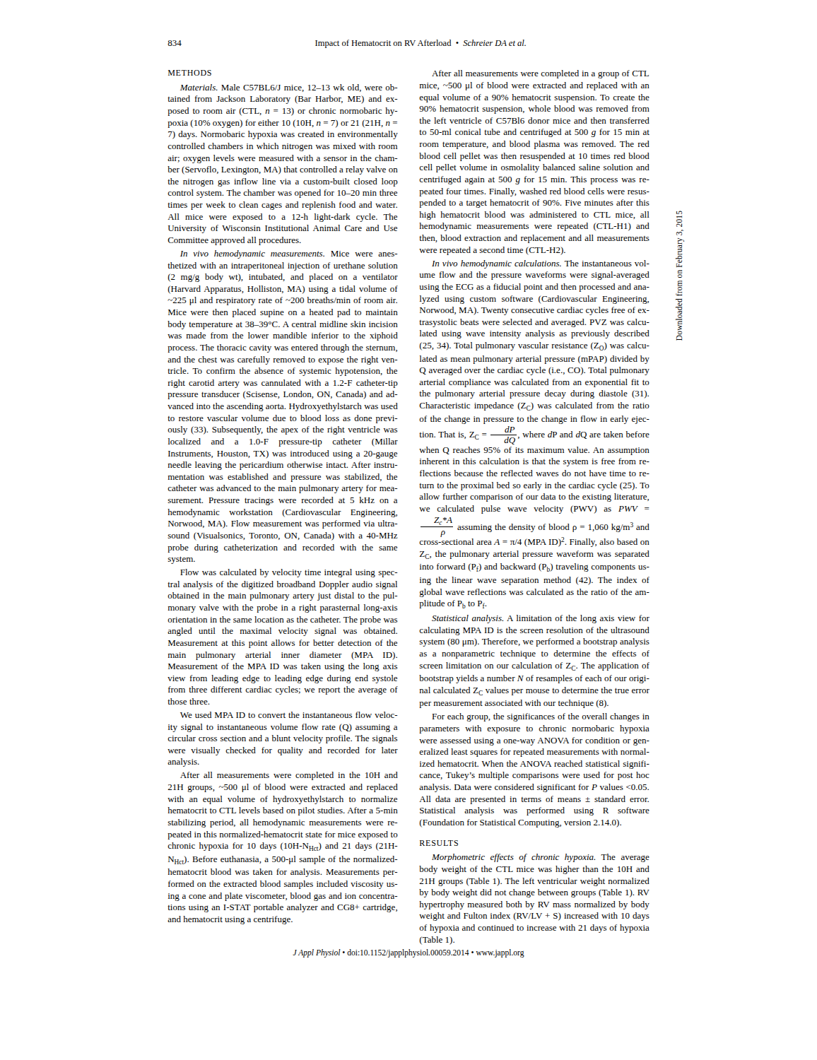834
Impact of Hematocrit on RV Afterload • Schreier DA et al.
METHODS
Materials. Male C57BL6/J mice, 12–13 wk old, were obtained from Jackson Laboratory (Bar Harbor, ME) and exposed to room air (CTL, n = 13) or chronic normobaric hypoxia (10% oxygen) for either 10 (10H, n = 7) or 21 (21H, n = 7) days. Normobaric hypoxia was created in environmentally controlled chambers in which nitrogen was mixed with room air; oxygen levels were measured with a sensor in the chamber (Servoflo, Lexington, MA) that controlled a relay valve on the nitrogen gas inflow line via a custom-built closed loop control system. The chamber was opened for 10–20 min three times per week to clean cages and replenish food and water. All mice were exposed to a 12-h light-dark cycle. The University of Wisconsin Institutional Animal Care and Use Committee approved all procedures.
In vivo hemodynamic measurements. Mice were anesthetized with an intraperitoneal injection of urethane solution (2 mg/g body wt), intubated, and placed on a ventilator (Harvard Apparatus, Holliston, MA) using a tidal volume of ~225 μl and respiratory rate of ~200 breaths/min of room air. Mice were then placed supine on a heated pad to maintain body temperature at 38–39°C. A central midline skin incision was made from the lower mandible inferior to the xiphoid process. The thoracic cavity was entered through the sternum, and the chest was carefully removed to expose the right ventricle. To confirm the absence of systemic hypotension, the right carotid artery was cannulated with a 1.2-F catheter-tip pressure transducer (Scisense, London, ON, Canada) and advanced into the ascending aorta. Hydroxyethylstarch was used to restore vascular volume due to blood loss as done previously (33). Subsequently, the apex of the right ventricle was localized and a 1.0-F pressure-tip catheter (Millar Instruments, Houston, TX) was introduced using a 20-gauge needle leaving the pericardium otherwise intact. After instrumentation was established and pressure was stabilized, the catheter was advanced to the main pulmonary artery for measurement. Pressure tracings were recorded at 5 kHz on a hemodynamic workstation (Cardiovascular Engineering, Norwood, MA). Flow measurement was performed via ultrasound (Visualsonics, Toronto, ON, Canada) with a 40-MHz probe during catheterization and recorded with the same system.
Flow was calculated by velocity time integral using spectral analysis of the digitized broadband Doppler audio signal obtained in the main pulmonary artery just distal to the pulmonary valve with the probe in a right parasternal long-axis orientation in the same location as the catheter. The probe was angled until the maximal velocity signal was obtained. Measurement at this point allows for better detection of the main pulmonary arterial inner diameter (MPA ID). Measurement of the MPA ID was taken using the long axis view from leading edge to leading edge during end systole from three different cardiac cycles; we report the average of those three.
We used MPA ID to convert the instantaneous flow velocity signal to instantaneous volume flow rate (Q) assuming a circular cross section and a blunt velocity profile. The signals were visually checked for quality and recorded for later analysis.
After all measurements were completed in the 10H and 21H groups, ~500 μl of blood were extracted and replaced with an equal volume of hydroxyethylstarch to normalize hematocrit to CTL levels based on pilot studies. After a 5-min stabilizing period, all hemodynamic measurements were repeated in this normalized-hematocrit state for mice exposed to chronic hypoxia for 10 days (10H-NHct) and 21 days (21H-NHct). Before euthanasia, a 500-μl sample of the normalized-hematocrit blood was taken for analysis. Measurements performed on the extracted blood samples included viscosity using a cone and plate viscometer, blood gas and ion concentrations using an I-STAT portable analyzer and CG8+ cartridge, and hematocrit using a centrifuge.
After all measurements were completed in a group of CTL mice, ~500 μl of blood were extracted and replaced with an equal volume of a 90% hematocrit suspension. To create the 90% hematocrit suspension, whole blood was removed from the left ventricle of C57Bl6 donor mice and then transferred to 50-ml conical tube and centrifuged at 500 g for 15 min at room temperature, and blood plasma was removed. The red blood cell pellet was then resuspended at 10 times red blood cell pellet volume in osmolality balanced saline solution and centrifuged again at 500 g for 15 min. This process was repeated four times. Finally, washed red blood cells were resuspended to a target hematocrit of 90%. Five minutes after this high hematocrit blood was administered to CTL mice, all hemodynamic measurements were repeated (CTL-H1) and then, blood extraction and replacement and all measurements were repeated a second time (CTL-H2).
In vivo hemodynamic calculations. The instantaneous volume flow and the pressure waveforms were signal-averaged using the ECG as a fiducial point and then processed and analyzed using custom software (Cardiovascular Engineering, Norwood, MA). Twenty consecutive cardiac cycles free of extrasystolic beats were selected and averaged. PVZ was calculated using wave intensity analysis as previously described (25, 34). Total pulmonary vascular resistance (ZO) was calculated as mean pulmonary arterial pressure (mPAP) divided by Q averaged over the cardiac cycle (i.e., CO). Total pulmonary arterial compliance was calculated from an exponential fit to the pulmonary arterial pressure decay during diastole (31). Characteristic impedance (ZC) was calculated from the ratio of the change in pressure to the change in flow in early ejection. That is, ZC = dP dQ, where d P and d Q are taken before when Q reaches 95% of its maximum value. An assumption inherent in this calculation is that the system is free from reflections because the reflected waves do not have time to return to the proximal bed so early in the cardiac cycle (25). To allow further comparison of our data to the existing literature, we calculated pulse wave velocity (PWV) as PWV = Zc*A ρ assuming the density of blood ρ = 1,060 kg/m3 and cross-sectional area A = π/4 (MPA ID)2. Finally, also based on ZC, the pulmonary arterial pressure waveform was separated into forward (Pf) and backward (Pb) traveling components using the linear wave separation method (42). The index of global wave reflections was calculated as the ratio of the amplitude of Pb to Pf.
Statistical analysis. A limitation of the long axis view for calculating MPA ID is the screen resolution of the ultrasound system (80 μm). Therefore, we performed a bootstrap analysis as a nonparametric technique to determine the effects of screen limitation on our calculation of ZC. The application of bootstrap yields a number N of resamples of each of our original calculated ZC values per mouse to determine the true error per measurement associated with our technique (8).
For each group, the significances of the overall changes in parameters with exposure to chronic normobaric hypoxia were assessed using a one-way ANOVA for condition or generalized least squares for repeated measurements with normalized hematocrit. When the ANOVA reached statistical significance, Tukey’s multiple comparisons were used for post hoc analysis. Data were considered significant for P values <0.05. All data are presented in terms of means ± standard error. Statistical analysis was performed using R software (Foundation for Statistical Computing, version 2.14.0).
RESULTS
Morphometric effects of chronic hypoxia. The average body weight of the CTL mice was higher than the 10H and 21H groups (Table 1). The left ventricular weight normalized by body weight did not change between groups (Table 1). RV hypertrophy measured both by RV mass normalized by body weight and Fulton index (RV/LV + S) increased with 10 days of hypoxia and continued to increase with 21 days of hypoxia (Table 1).
Downloaded from on February 3, 2015
J Appl Physiol • doi:10.1152/japplphysiol.00059.2014 • www.jappl.org